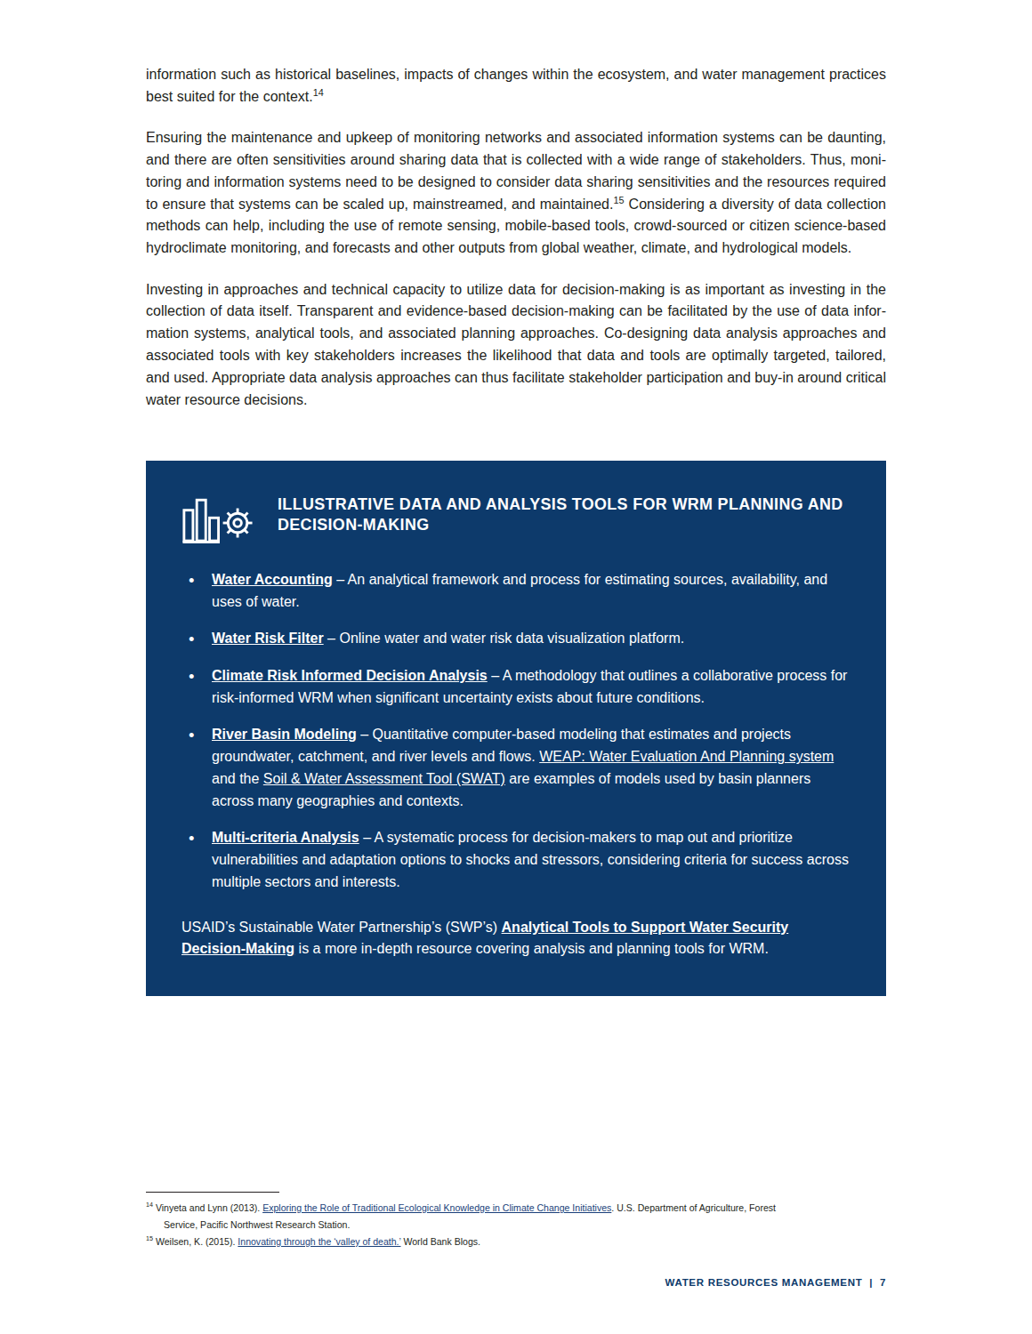information such as historical baselines, impacts of changes within the ecosystem, and water management practices best suited for the context.14
Ensuring the maintenance and upkeep of monitoring networks and associated information systems can be daunting, and there are often sensitivities around sharing data that is collected with a wide range of stakeholders. Thus, monitoring and information systems need to be designed to consider data sharing sensitivities and the resources required to ensure that systems can be scaled up, mainstreamed, and maintained.15 Considering a diversity of data collection methods can help, including the use of remote sensing, mobile-based tools, crowd-sourced or citizen science-based hydroclimate monitoring, and forecasts and other outputs from global weather, climate, and hydrological models.
Investing in approaches and technical capacity to utilize data for decision-making is as important as investing in the collection of data itself. Transparent and evidence-based decision-making can be facilitated by the use of data information systems, analytical tools, and associated planning approaches. Co-designing data analysis approaches and associated tools with key stakeholders increases the likelihood that data and tools are optimally targeted, tailored, and used. Appropriate data analysis approaches can thus facilitate stakeholder participation and buy-in around critical water resource decisions.
Illustrative Data and Analysis Tools for WRM Planning and Decision-Making
Water Accounting – An analytical framework and process for estimating sources, availability, and uses of water.
Water Risk Filter – Online water and water risk data visualization platform.
Climate Risk Informed Decision Analysis – A methodology that outlines a collaborative process for risk-informed WRM when significant uncertainty exists about future conditions.
River Basin Modeling – Quantitative computer-based modeling that estimates and projects groundwater, catchment, and river levels and flows. WEAP: Water Evaluation And Planning system and the Soil & Water Assessment Tool (SWAT) are examples of models used by basin planners across many geographies and contexts.
Multi-criteria Analysis – A systematic process for decision-makers to map out and prioritize vulnerabilities and adaptation options to shocks and stressors, considering criteria for success across multiple sectors and interests.
USAID’s Sustainable Water Partnership’s (SWP’s) Analytical Tools to Support Water Security Decision-Making is a more in-depth resource covering analysis and planning tools for WRM.
14 Vinyeta and Lynn (2013). Exploring the Role of Traditional Ecological Knowledge in Climate Change Initiatives. U.S. Department of Agriculture, Forest
Service, Pacific Northwest Research Station.
15 Weilsen, K. (2015). Innovating through the ‘valley of death.’ World Bank Blogs.
WATER RESOURCES MANAGEMENT | 7